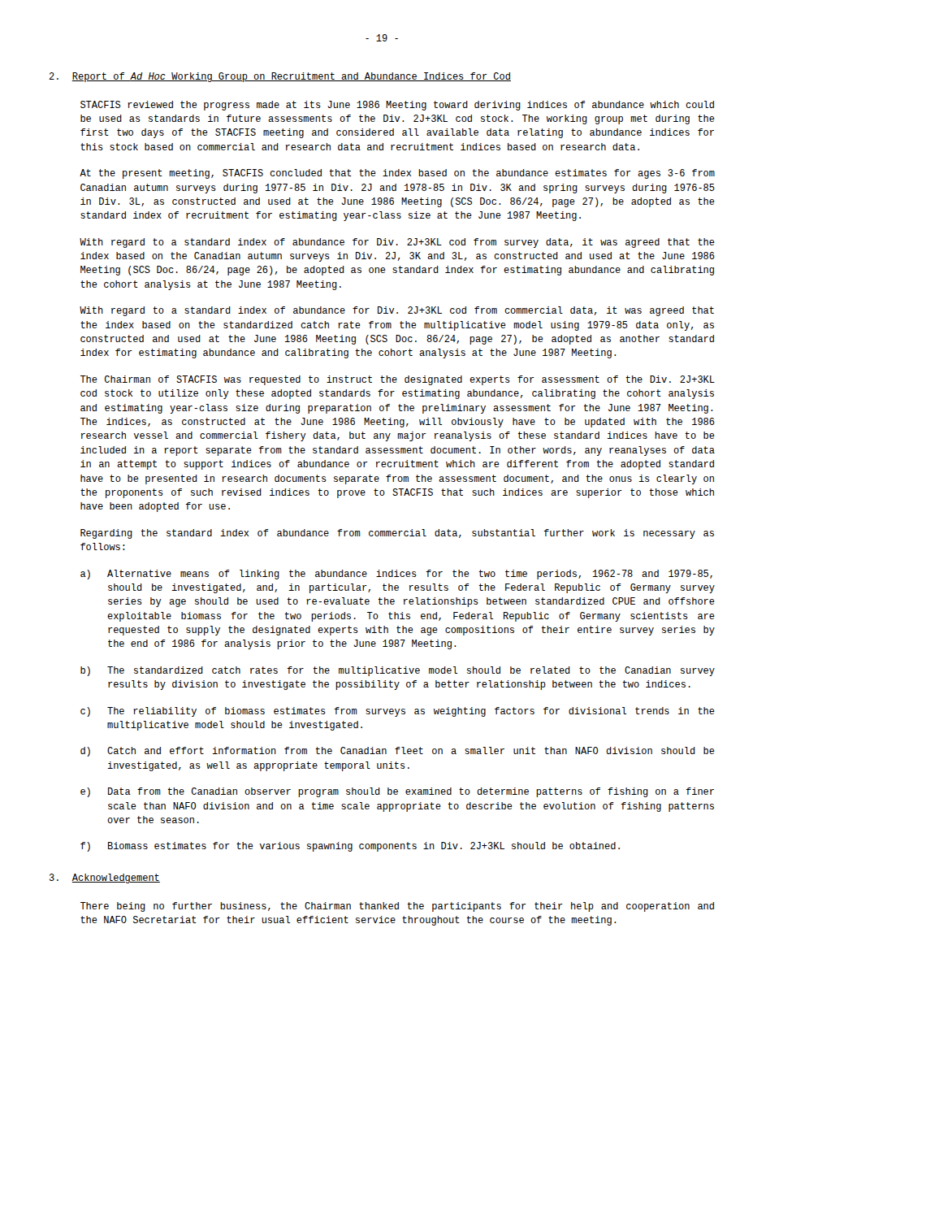- 19 -
2. Report of Ad Hoc Working Group on Recruitment and Abundance Indices for Cod
STACFIS reviewed the progress made at its June 1986 Meeting toward deriving indices of abundance which could be used as standards in future assessments of the Div. 2J+3KL cod stock. The working group met during the first two days of the STACFIS meeting and considered all available data relating to abundance indices for this stock based on commercial and research data and recruitment indices based on research data.
At the present meeting, STACFIS concluded that the index based on the abundance estimates for ages 3-6 from Canadian autumn surveys during 1977-85 in Div. 2J and 1978-85 in Div. 3K and spring surveys during 1976-85 in Div. 3L, as constructed and used at the June 1986 Meeting (SCS Doc. 86/24, page 27), be adopted as the standard index of recruitment for estimating year-class size at the June 1987 Meeting.
With regard to a standard index of abundance for Div. 2J+3KL cod from survey data, it was agreed that the index based on the Canadian autumn surveys in Div. 2J, 3K and 3L, as constructed and used at the June 1986 Meeting (SCS Doc. 86/24, page 26), be adopted as one standard index for estimating abundance and calibrating the cohort analysis at the June 1987 Meeting.
With regard to a standard index of abundance for Div. 2J+3KL cod from commercial data, it was agreed that the index based on the standardized catch rate from the multiplicative model using 1979-85 data only, as constructed and used at the June 1986 Meeting (SCS Doc. 86/24, page 27), be adopted as another standard index for estimating abundance and calibrating the cohort analysis at the June 1987 Meeting.
The Chairman of STACFIS was requested to instruct the designated experts for assessment of the Div. 2J+3KL cod stock to utilize only these adopted standards for estimating abundance, calibrating the cohort analysis and estimating year-class size during preparation of the preliminary assessment for the June 1987 Meeting. The indices, as constructed at the June 1986 Meeting, will obviously have to be updated with the 1986 research vessel and commercial fishery data, but any major reanalysis of these standard indices have to be included in a report separate from the standard assessment document. In other words, any reanalyses of data in an attempt to support indices of abundance or recruitment which are different from the adopted standard have to be presented in research documents separate from the assessment document, and the onus is clearly on the proponents of such revised indices to prove to STACFIS that such indices are superior to those which have been adopted for use.
Regarding the standard index of abundance from commercial data, substantial further work is necessary as follows:
a) Alternative means of linking the abundance indices for the two time periods, 1962-78 and 1979-85, should be investigated, and, in particular, the results of the Federal Republic of Germany survey series by age should be used to re-evaluate the relationships between standardized CPUE and offshore exploitable biomass for the two periods. To this end, Federal Republic of Germany scientists are requested to supply the designated experts with the age compositions of their entire survey series by the end of 1986 for analysis prior to the June 1987 Meeting.
b) The standardized catch rates for the multiplicative model should be related to the Canadian survey results by division to investigate the possibility of a better relationship between the two indices.
c) The reliability of biomass estimates from surveys as weighting factors for divisional trends in the multiplicative model should be investigated.
d) Catch and effort information from the Canadian fleet on a smaller unit than NAFO division should be investigated, as well as appropriate temporal units.
e) Data from the Canadian observer program should be examined to determine patterns of fishing on a finer scale than NAFO division and on a time scale appropriate to describe the evolution of fishing patterns over the season.
f) Biomass estimates for the various spawning components in Div. 2J+3KL should be obtained.
3. Acknowledgement
There being no further business, the Chairman thanked the participants for their help and cooperation and the NAFO Secretariat for their usual efficient service throughout the course of the meeting.